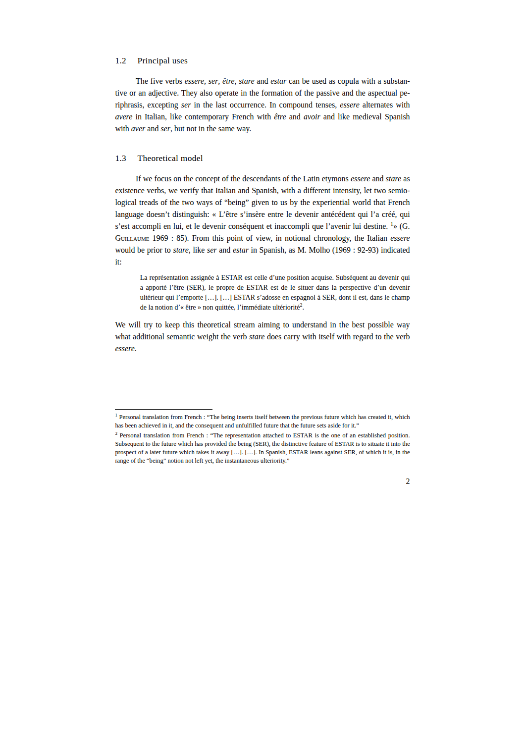1.2 Principal uses
The five verbs essere, ser, être, stare and estar can be used as copula with a substantive or an adjective. They also operate in the formation of the passive and the aspectual periphrasis, excepting ser in the last occurrence. In compound tenses, essere alternates with avere in Italian, like contemporary French with être and avoir and like medieval Spanish with aver and ser, but not in the same way.
1.3 Theoretical model
If we focus on the concept of the descendants of the Latin etymons essere and stare as existence verbs, we verify that Italian and Spanish, with a different intensity, let two semiological treads of the two ways of “being” given to us by the experiential world that French language doesn’t distinguish: « L’être s’insère entre le devenir antécédent qui l’a créé, qui s’est accompli en lui, et le devenir conséquent et inaccompli que l’avenir lui destine. 1» (G. Guillaume 1969 : 85). From this point of view, in notional chronology, the Italian essere would be prior to stare, like ser and estar in Spanish, as M. Molho (1969 : 92-93) indicated it:
La représentation assignée à ESTAR est celle d’une position acquise. Subséquent au devenir qui a apporté l’être (SER), le propre de ESTAR est de le situer dans la perspective d’un devenir ultérieur qui l’emporte […]. […] ESTAR s’adosse en espagnol à SER, dont il est, dans le champ de la notion d’« être » non quittée, l’immédiate ultériorité2.
We will try to keep this theoretical stream aiming to understand in the best possible way what additional semantic weight the verb stare does carry with itself with regard to the verb essere.
1 Personal translation from French : “The being inserts itself between the previous future which has created it, which has been achieved in it, and the consequent and unfulfilled future that the future sets aside for it.”
2 Personal translation from French : “The representation attached to ESTAR is the one of an established position. Subsequent to the future which has provided the being (SER), the distinctive feature of ESTAR is to situate it into the prospect of a later future which takes it away […]. […]. In Spanish, ESTAR leans against SER, of which it is, in the range of the “being” notion not left yet, the instantaneous ulteriority.”
2